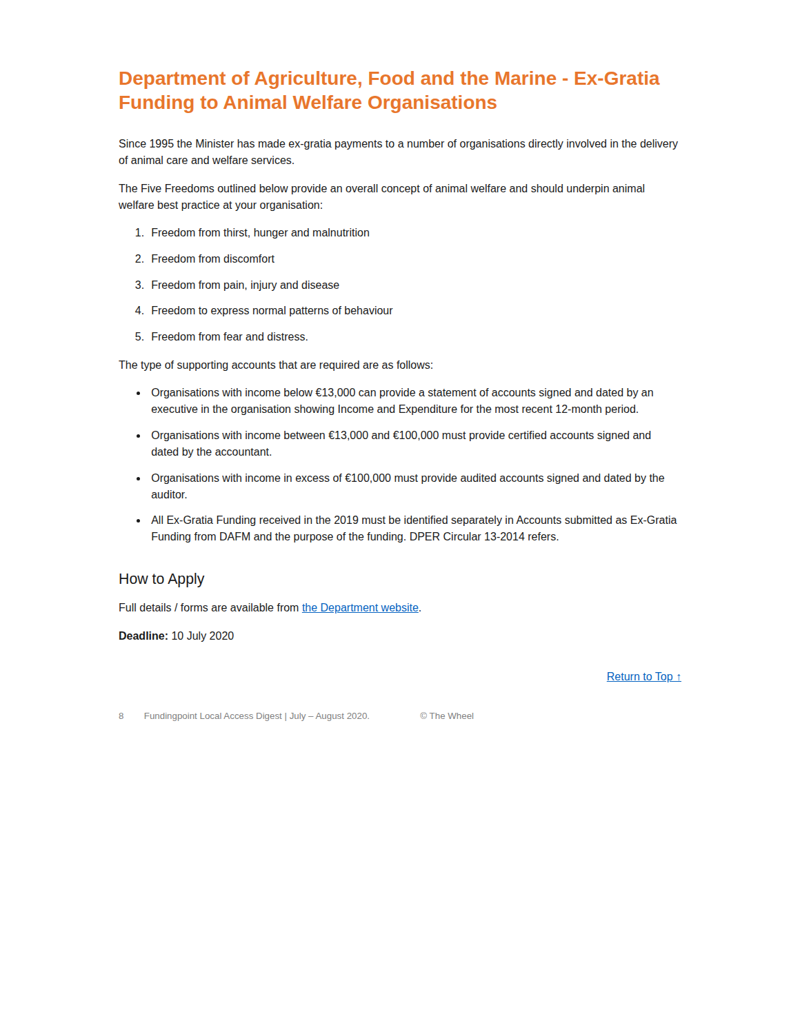Department of Agriculture, Food and the Marine - Ex-Gratia Funding to Animal Welfare Organisations
Since 1995 the Minister has made ex-gratia payments to a number of organisations directly involved in the delivery of animal care and welfare services.
The Five Freedoms outlined below provide an overall concept of animal welfare and should underpin animal welfare best practice at your organisation:
Freedom from thirst, hunger and malnutrition
Freedom from discomfort
Freedom from pain, injury and disease
Freedom to express normal patterns of behaviour
Freedom from fear and distress.
The type of supporting accounts that are required are as follows:
Organisations with income below €13,000 can provide a statement of accounts signed and dated by an executive in the organisation showing Income and Expenditure for the most recent 12-month period.
Organisations with income between €13,000 and €100,000 must provide certified accounts signed and dated by the accountant.
Organisations with income in excess of €100,000 must provide audited accounts signed and dated by the auditor.
All Ex-Gratia Funding received in the 2019 must be identified separately in Accounts submitted as Ex-Gratia Funding from DAFM and the purpose of the funding. DPER Circular 13-2014 refers.
How to Apply
Full details / forms are available from the Department website.
Deadline: 10 July 2020
Return to Top ↑
8 Fundingpoint Local Access Digest | July – August 2020. © The Wheel